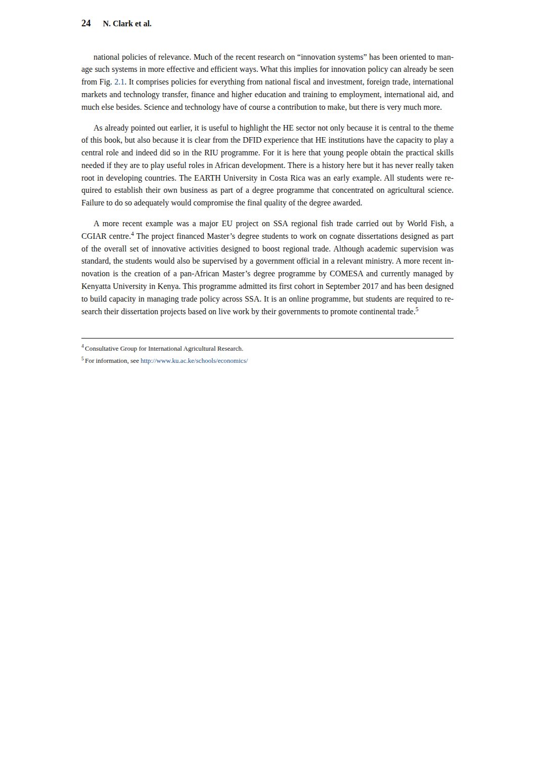24 N. Clark et al.
national policies of relevance. Much of the recent research on “innovation systems” has been oriented to manage such systems in more effective and efficient ways. What this implies for innovation policy can already be seen from Fig. 2.1. It comprises policies for everything from national fiscal and investment, foreign trade, international markets and technology transfer, finance and higher education and training to employment, international aid, and much else besides. Science and technology have of course a contribution to make, but there is very much more.
As already pointed out earlier, it is useful to highlight the HE sector not only because it is central to the theme of this book, but also because it is clear from the DFID experience that HE institutions have the capacity to play a central role and indeed did so in the RIU programme. For it is here that young people obtain the practical skills needed if they are to play useful roles in African development. There is a history here but it has never really taken root in developing countries. The EARTH University in Costa Rica was an early example. All students were required to establish their own business as part of a degree programme that concentrated on agricultural science. Failure to do so adequately would compromise the final quality of the degree awarded.
A more recent example was a major EU project on SSA regional fish trade carried out by World Fish, a CGIAR centre.4 The project financed Master’s degree students to work on cognate dissertations designed as part of the overall set of innovative activities designed to boost regional trade. Although academic supervision was standard, the students would also be supervised by a government official in a relevant ministry. A more recent innovation is the creation of a pan-African Master’s degree programme by COMESA and currently managed by Kenyatta University in Kenya. This programme admitted its first cohort in September 2017 and has been designed to build capacity in managing trade policy across SSA. It is an online programme, but students are required to research their dissertation projects based on live work by their governments to promote continental trade.5
4Consultative Group for International Agricultural Research.
5For information, see http://www.ku.ac.ke/schools/economics/